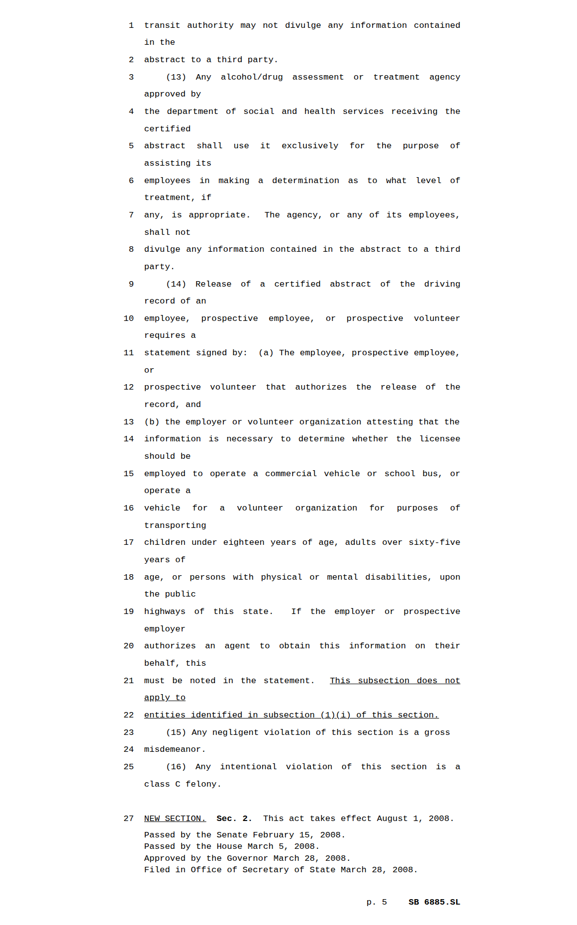transit authority may not divulge any information contained in the
abstract to a third party.
(13) Any alcohol/drug assessment or treatment agency approved by
the department of social and health services receiving the certified
abstract shall use it exclusively for the purpose of assisting its
employees in making a determination as to what level of treatment, if
any, is appropriate. The agency, or any of its employees, shall not
divulge any information contained in the abstract to a third party.
(14) Release of a certified abstract of the driving record of an
employee, prospective employee, or prospective volunteer requires a
statement signed by: (a) The employee, prospective employee, or
prospective volunteer that authorizes the release of the record, and
(b) the employer or volunteer organization attesting that the
information is necessary to determine whether the licensee should be
employed to operate a commercial vehicle or school bus, or operate a
vehicle for a volunteer organization for purposes of transporting
children under eighteen years of age, adults over sixty-five years of
age, or persons with physical or mental disabilities, upon the public
highways of this state. If the employer or prospective employer
authorizes an agent to obtain this information on their behalf, this
must be noted in the statement. This subsection does not apply to
entities identified in subsection (1)(i) of this section.
(15) Any negligent violation of this section is a gross
misdemeanor.
(16) Any intentional violation of this section is a class C felony.
NEW SECTION. Sec. 2. This act takes effect August 1, 2008.
Passed by the Senate February 15, 2008.
Passed by the House March 5, 2008.
Approved by the Governor March 28, 2008.
Filed in Office of Secretary of State March 28, 2008.
p. 5 SB 6885.SL